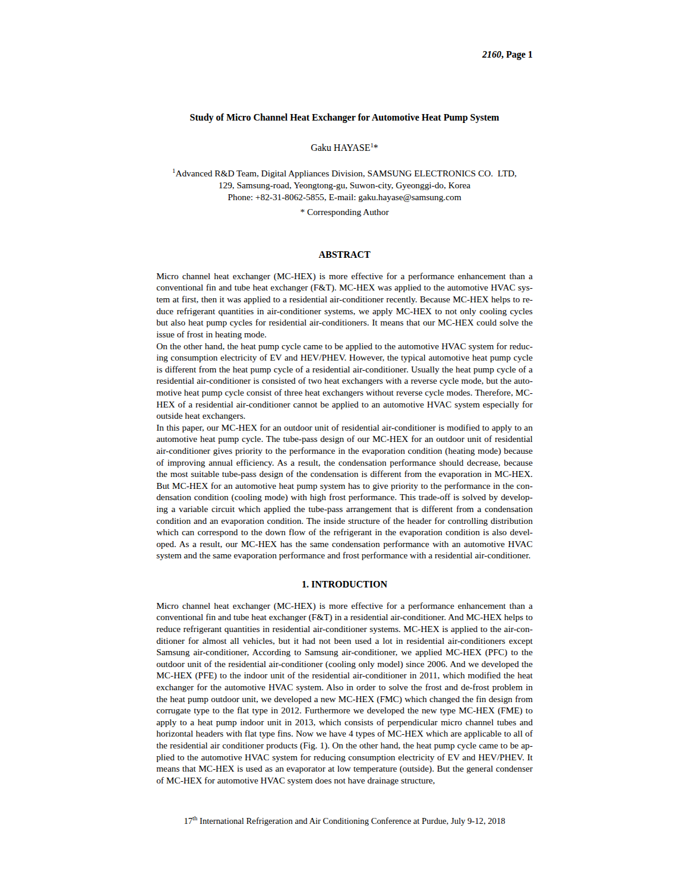2160, Page 1
Study of Micro Channel Heat Exchanger for Automotive Heat Pump System
Gaku HAYASE1*
1Advanced R&D Team, Digital Appliances Division, SAMSUNG ELECTRONICS CO. LTD,
129, Samsung-road, Yeongtong-gu, Suwon-city, Gyeonggi-do, Korea
Phone: +82-31-8062-5855, E-mail: gaku.hayase@samsung.com
* Corresponding Author
ABSTRACT
Micro channel heat exchanger (MC-HEX) is more effective for a performance enhancement than a conventional fin and tube heat exchanger (F&T). MC-HEX was applied to the automotive HVAC system at first, then it was applied to a residential air-conditioner recently. Because MC-HEX helps to reduce refrigerant quantities in air-conditioner systems, we apply MC-HEX to not only cooling cycles but also heat pump cycles for residential air-conditioners. It means that our MC-HEX could solve the issue of frost in heating mode.
On the other hand, the heat pump cycle came to be applied to the automotive HVAC system for reducing consumption electricity of EV and HEV/PHEV. However, the typical automotive heat pump cycle is different from the heat pump cycle of a residential air-conditioner. Usually the heat pump cycle of a residential air-conditioner is consisted of two heat exchangers with a reverse cycle mode, but the automotive heat pump cycle consist of three heat exchangers without reverse cycle modes. Therefore, MC-HEX of a residential air-conditioner cannot be applied to an automotive HVAC system especially for outside heat exchangers.
In this paper, our MC-HEX for an outdoor unit of residential air-conditioner is modified to apply to an automotive heat pump cycle. The tube-pass design of our MC-HEX for an outdoor unit of residential air-conditioner gives priority to the performance in the evaporation condition (heating mode) because of improving annual efficiency. As a result, the condensation performance should decrease, because the most suitable tube-pass design of the condensation is different from the evaporation in MC-HEX. But MC-HEX for an automotive heat pump system has to give priority to the performance in the condensation condition (cooling mode) with high frost performance. This trade-off is solved by developing a variable circuit which applied the tube-pass arrangement that is different from a condensation condition and an evaporation condition. The inside structure of the header for controlling distribution which can correspond to the down flow of the refrigerant in the evaporation condition is also developed. As a result, our MC-HEX has the same condensation performance with an automotive HVAC system and the same evaporation performance and frost performance with a residential air-conditioner.
1. INTRODUCTION
Micro channel heat exchanger (MC-HEX) is more effective for a performance enhancement than a conventional fin and tube heat exchanger (F&T) in a residential air-conditioner. And MC-HEX helps to reduce refrigerant quantities in residential air-conditioner systems. MC-HEX is applied to the air-conditioner for almost all vehicles, but it had not been used a lot in residential air-conditioners except Samsung air-conditioner, According to Samsung air-conditioner, we applied MC-HEX (PFC) to the outdoor unit of the residential air-conditioner (cooling only model) since 2006. And we developed the MC-HEX (PFE) to the indoor unit of the residential air-conditioner in 2011, which modified the heat exchanger for the automotive HVAC system. Also in order to solve the frost and de-frost problem in the heat pump outdoor unit, we developed a new MC-HEX (FMC) which changed the fin design from corrugate type to the flat type in 2012. Furthermore we developed the new type MC-HEX (FME) to apply to a heat pump indoor unit in 2013, which consists of perpendicular micro channel tubes and horizontal headers with flat type fins. Now we have 4 types of MC-HEX which are applicable to all of the residential air conditioner products (Fig. 1). On the other hand, the heat pump cycle came to be applied to the automotive HVAC system for reducing consumption electricity of EV and HEV/PHEV. It means that MC-HEX is used as an evaporator at low temperature (outside). But the general condenser of MC-HEX for automotive HVAC system does not have drainage structure,
17th International Refrigeration and Air Conditioning Conference at Purdue, July 9-12, 2018